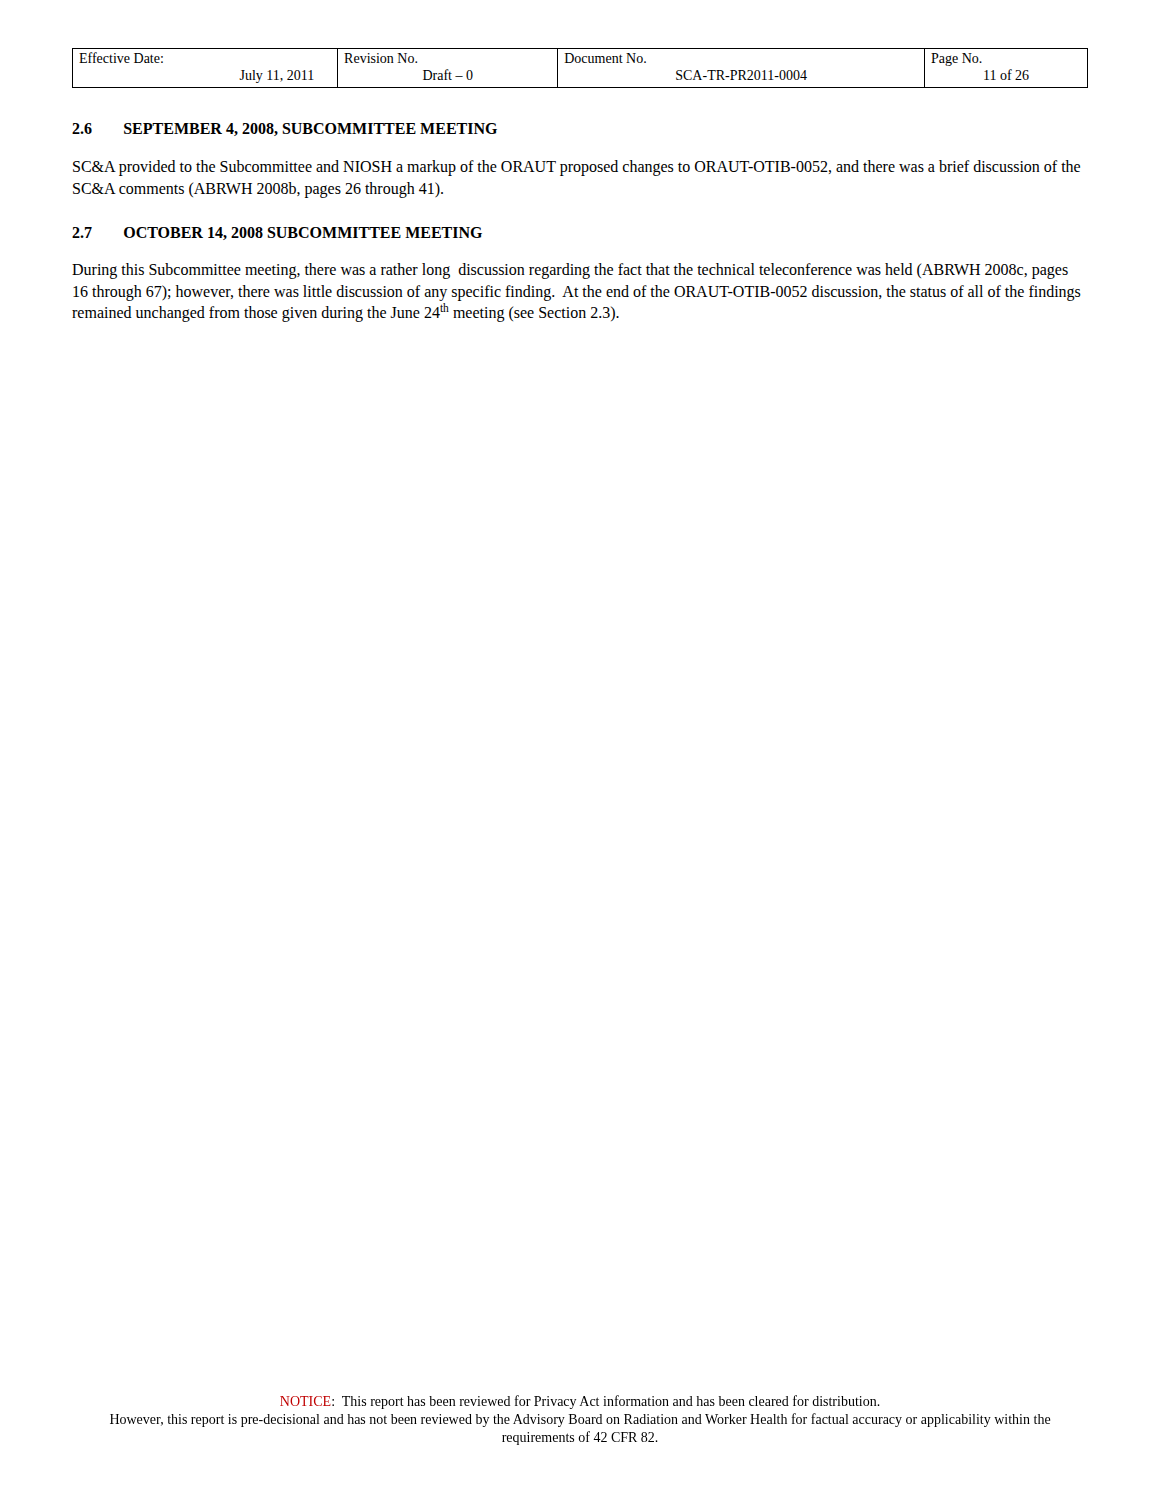| Effective Date: July 11, 2011 | Revision No. Draft – 0 | Document No. SCA-TR-PR2011-0004 | Page No. 11 of 26 |
2.6 September 4, 2008, Subcommittee Meeting
SC&A provided to the Subcommittee and NIOSH a markup of the ORAUT proposed changes to ORAUT-OTIB-0052, and there was a brief discussion of the SC&A comments (ABRWH 2008b, pages 26 through 41).
2.7 October 14, 2008 Subcommittee Meeting
During this Subcommittee meeting, there was a rather long discussion regarding the fact that the technical teleconference was held (ABRWH 2008c, pages 16 through 67); however, there was little discussion of any specific finding. At the end of the ORAUT-OTIB-0052 discussion, the status of all of the findings remained unchanged from those given during the June 24th meeting (see Section 2.3).
NOTICE: This report has been reviewed for Privacy Act information and has been cleared for distribution.
However, this report is pre-decisional and has not been reviewed by the Advisory Board on Radiation and Worker Health for factual accuracy or applicability within the requirements of 42 CFR 82.